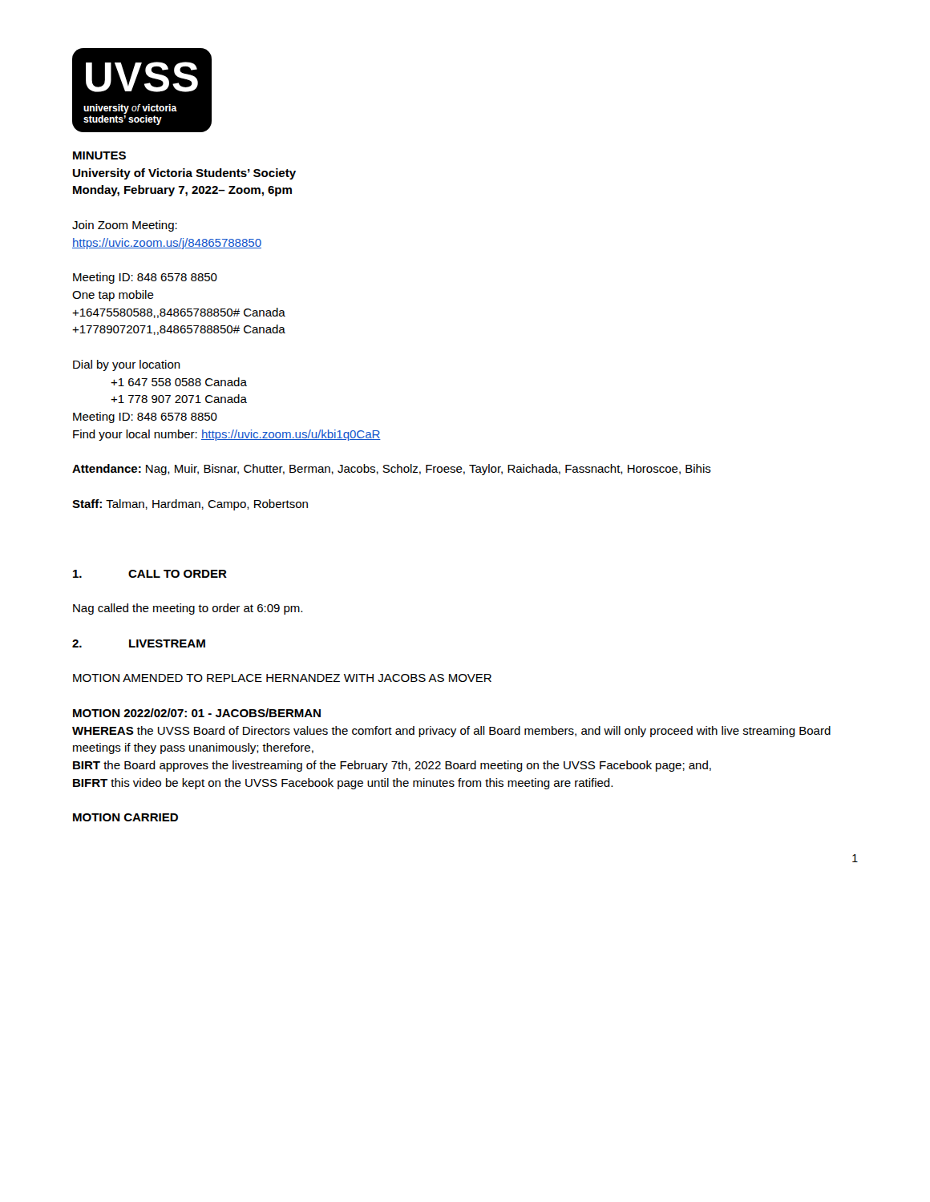UVSS university of victoria
students’ society
MINUTES
University of Victoria Students’ Society
Monday, February 7, 2022– Zoom, 6pm
Join Zoom Meeting:
https://uvic.zoom.us/j/84865788850
Meeting ID: 848 6578 8850
One tap mobile
+16475580588,,84865788850# Canada
+17789072071,,84865788850# Canada
Dial by your location
+1 647 558 0588 Canada
+1 778 907 2071 Canada
Meeting ID: 848 6578 8850
Find your local number: https://uvic.zoom.us/u/kbi1q0CaR
Attendance: Nag, Muir, Bisnar, Chutter, Berman, Jacobs, Scholz, Froese, Taylor, Raichada, Fassnacht, Horoscoe, Bihis
Staff: Talman, Hardman, Campo, Robertson
1. CALL TO ORDER
Nag called the meeting to order at 6:09 pm.
2. LIVESTREAM
MOTION AMENDED TO REPLACE HERNANDEZ WITH JACOBS AS MOVER
MOTION 2022/02/07: 01 - JACOBS/BERMAN
WHEREAS the UVSS Board of Directors values the comfort and privacy of all Board members, and will only proceed with live streaming Board meetings if they pass unanimously; therefore,
BIRT the Board approves the livestreaming of the February 7th, 2022 Board meeting on the UVSS Facebook page; and,
BIFRT this video be kept on the UVSS Facebook page until the minutes from this meeting are ratified.
MOTION CARRIED
1